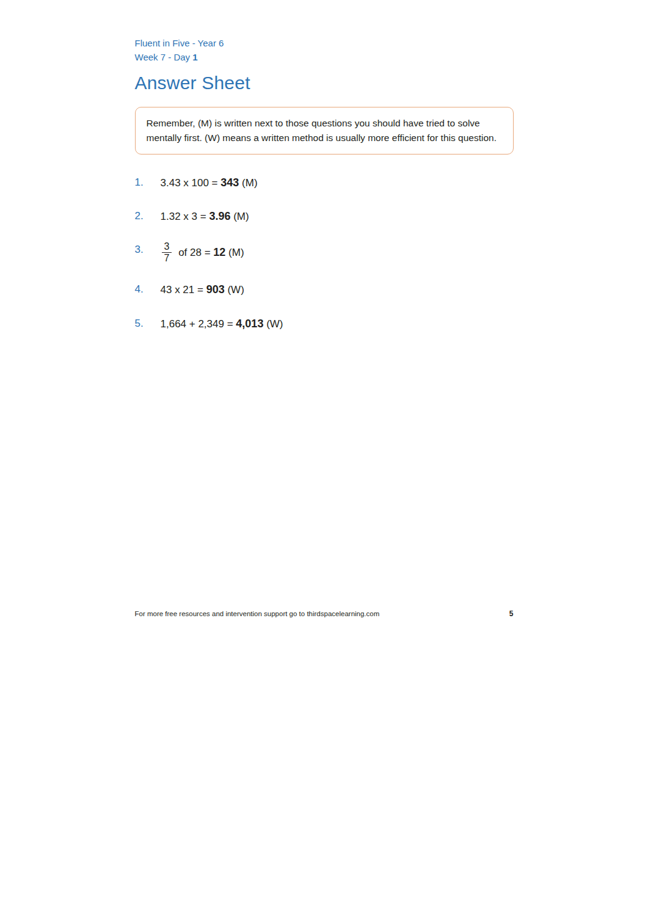Fluent in Five - Year 6 Week 7 - Day 1
Answer Sheet
Remember, (M) is written next to those questions you should have tried to solve mentally first. (W) means a written method is usually more efficient for this question.
3.43 x 100 = 343 (M)
1.32 x 3 = 3.96 (M)
37 of 28 = 12 (M)
43 x 21 = 903 (W)
1,664 + 2,349 = 4,013 (W)
For more free resources and intervention support go to thirdspacelearning.com 5